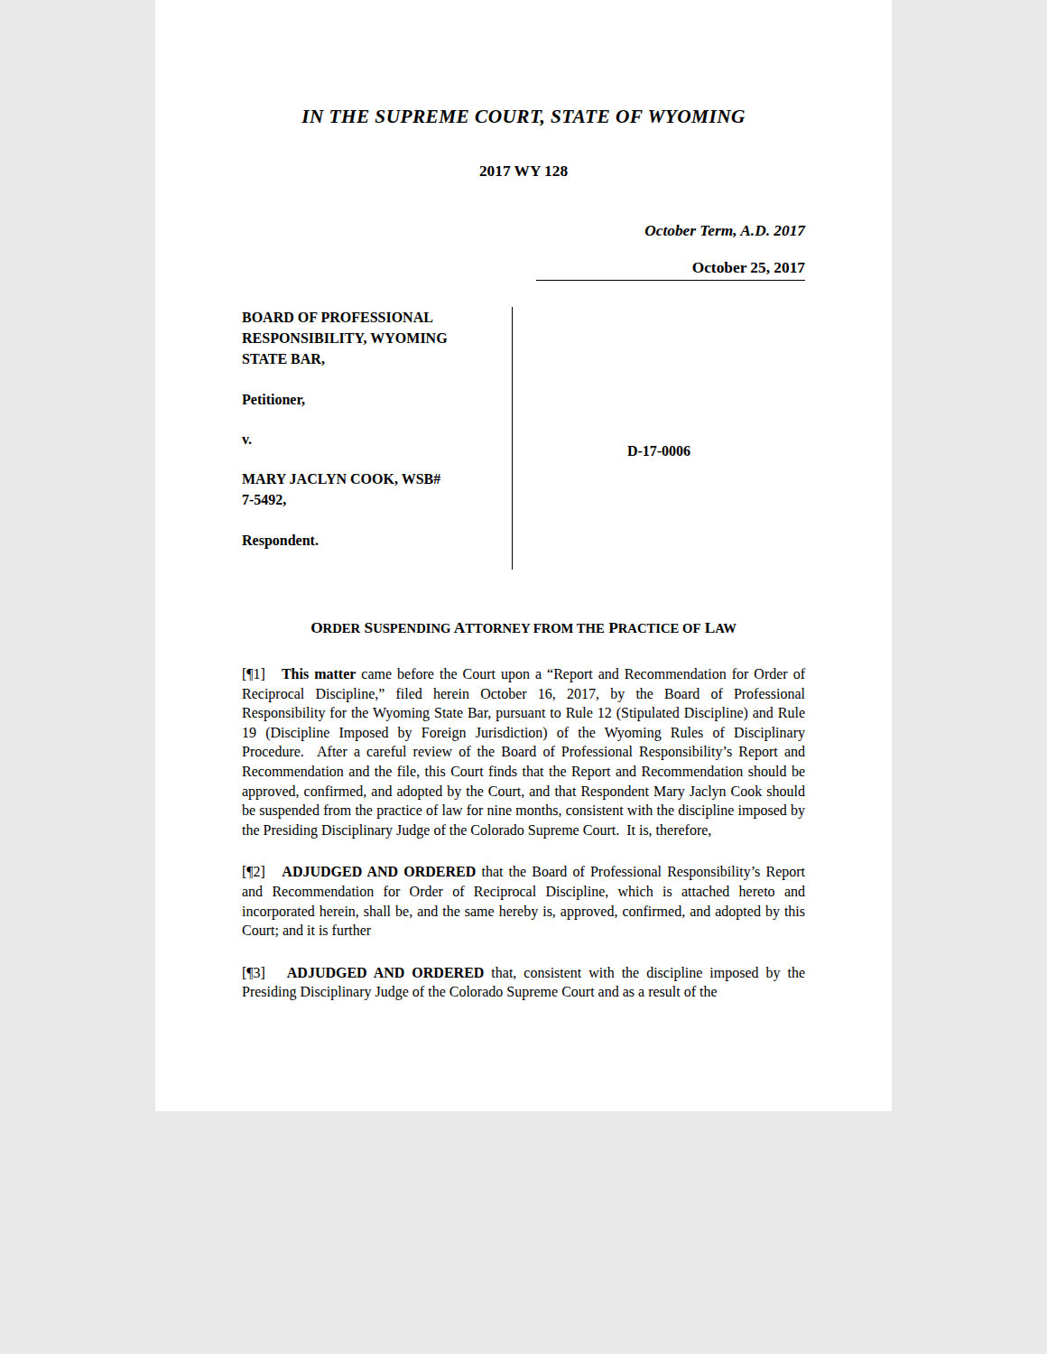IN THE SUPREME COURT, STATE OF WYOMING
2017 WY 128
October Term, A.D. 2017
October 25, 2017
| BOARD OF PROFESSIONAL RESPONSIBILITY, WYOMING STATE BAR, Petitioner, v. MARY JACLYN COOK, WSB# 7-5492, Respondent. | D-17-0006 |
ORDER SUSPENDING ATTORNEY FROM THE PRACTICE OF LAW
[¶1] This matter came before the Court upon a “Report and Recommendation for Order of Reciprocal Discipline,” filed herein October 16, 2017, by the Board of Professional Responsibility for the Wyoming State Bar, pursuant to Rule 12 (Stipulated Discipline) and Rule 19 (Discipline Imposed by Foreign Jurisdiction) of the Wyoming Rules of Disciplinary Procedure. After a careful review of the Board of Professional Responsibility’s Report and Recommendation and the file, this Court finds that the Report and Recommendation should be approved, confirmed, and adopted by the Court, and that Respondent Mary Jaclyn Cook should be suspended from the practice of law for nine months, consistent with the discipline imposed by the Presiding Disciplinary Judge of the Colorado Supreme Court. It is, therefore,
[¶2] ADJUDGED AND ORDERED that the Board of Professional Responsibility’s Report and Recommendation for Order of Reciprocal Discipline, which is attached hereto and incorporated herein, shall be, and the same hereby is, approved, confirmed, and adopted by this Court; and it is further
[¶3] ADJUDGED AND ORDERED that, consistent with the discipline imposed by the Presiding Disciplinary Judge of the Colorado Supreme Court and as a result of the